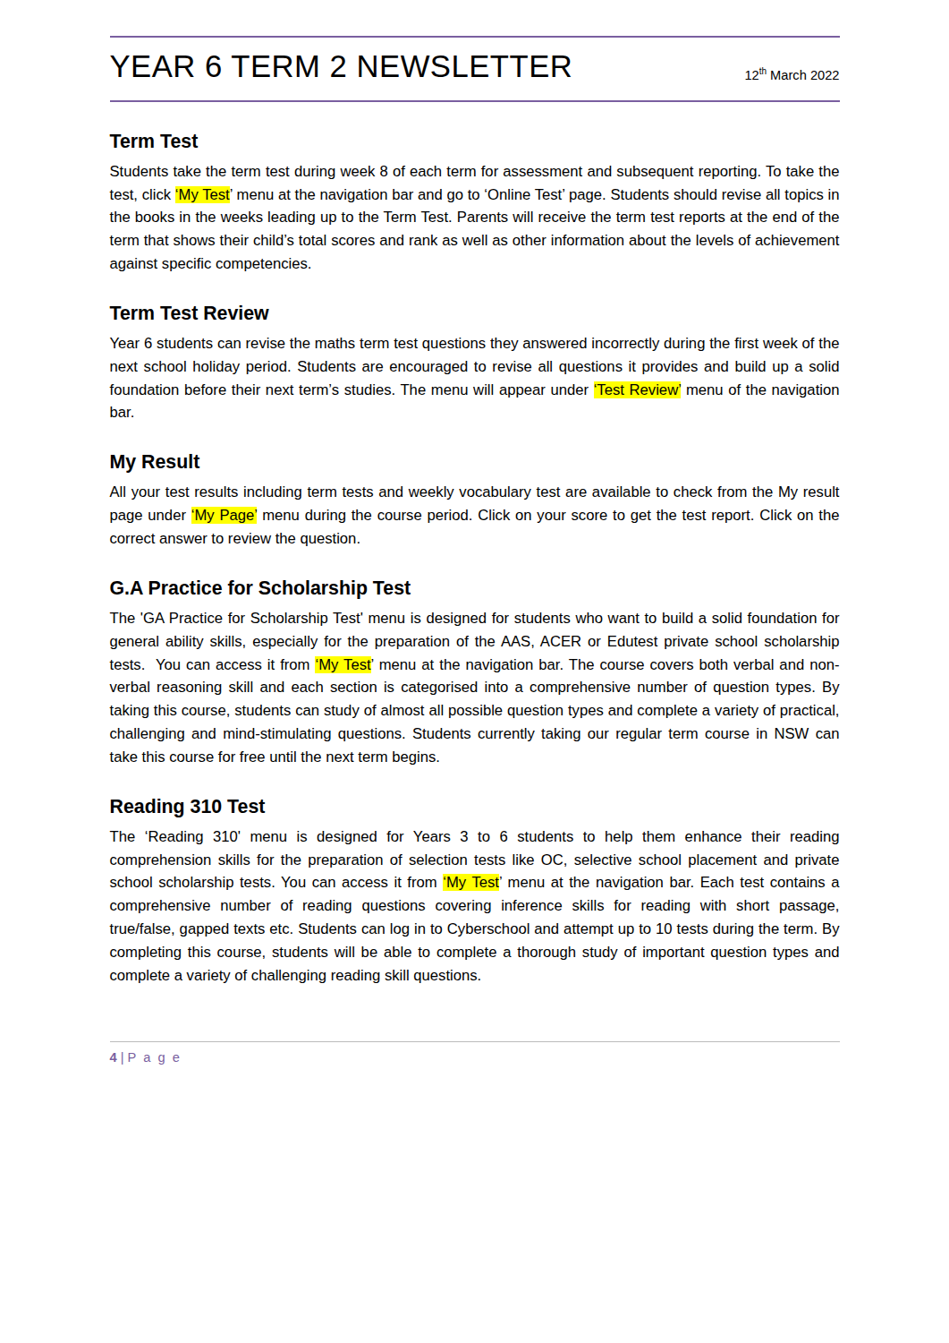YEAR 6 TERM 2 NEWSLETTER
12th March 2022
Term Test
Students take the term test during week 8 of each term for assessment and subsequent reporting. To take the test, click ‘My Test’ menu at the navigation bar and go to ‘Online Test’ page. Students should revise all topics in the books in the weeks leading up to the Term Test. Parents will receive the term test reports at the end of the term that shows their child’s total scores and rank as well as other information about the levels of achievement against specific competencies.
Term Test Review
Year 6 students can revise the maths term test questions they answered incorrectly during the first week of the next school holiday period. Students are encouraged to revise all questions it provides and build up a solid foundation before their next term’s studies. The menu will appear under ‘Test Review’ menu of the navigation bar.
My Result
All your test results including term tests and weekly vocabulary test are available to check from the My result page under ‘My Page’ menu during the course period. Click on your score to get the test report. Click on the correct answer to review the question.
G.A Practice for Scholarship Test
The 'GA Practice for Scholarship Test' menu is designed for students who want to build a solid foundation for general ability skills, especially for the preparation of the AAS, ACER or Edutest private school scholarship tests. You can access it from ‘My Test’ menu at the navigation bar. The course covers both verbal and non-verbal reasoning skill and each section is categorised into a comprehensive number of question types. By taking this course, students can study of almost all possible question types and complete a variety of practical, challenging and mind-stimulating questions. Students currently taking our regular term course in NSW can take this course for free until the next term begins.
Reading 310 Test
The ‘Reading 310' menu is designed for Years 3 to 6 students to help them enhance their reading comprehension skills for the preparation of selection tests like OC, selective school placement and private school scholarship tests. You can access it from ‘My Test’ menu at the navigation bar. Each test contains a comprehensive number of reading questions covering inference skills for reading with short passage, true/false, gapped texts etc. Students can log in to Cyberschool and attempt up to 10 tests during the term. By completing this course, students will be able to complete a thorough study of important question types and complete a variety of challenging reading skill questions.
4 | P a g e